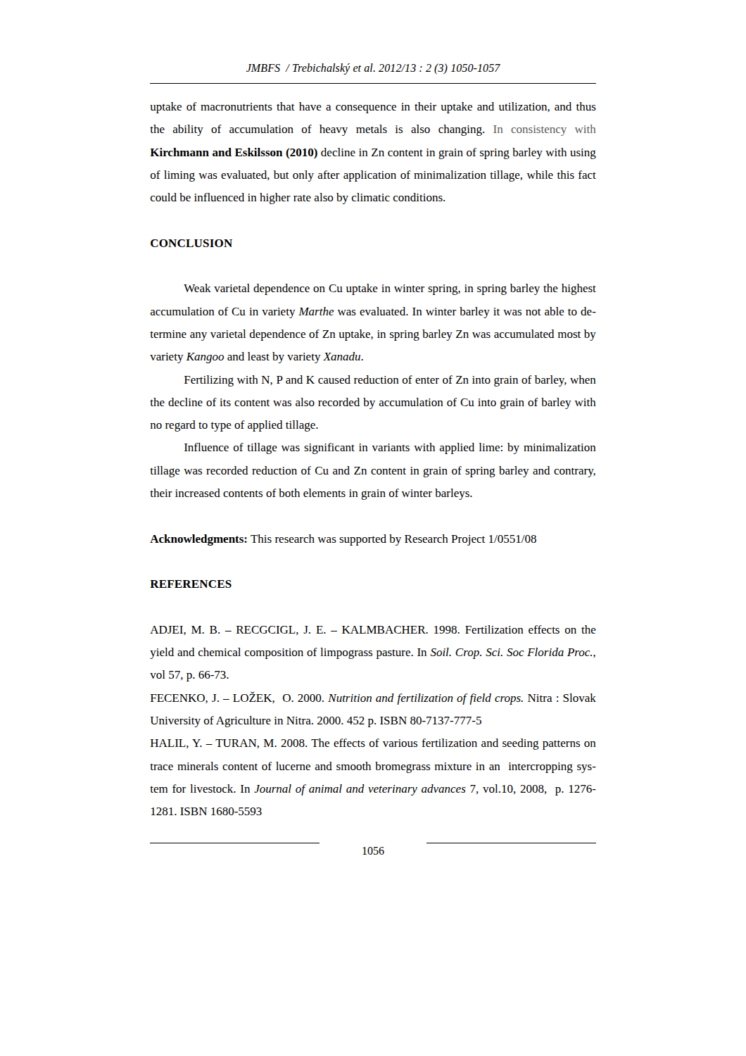JMBFS / Trebichalský et al. 2012/13 : 2 (3) 1050-1057
uptake of macronutrients that have a consequence in their uptake and utilization, and thus the ability of accumulation of heavy metals is also changing. In consistency with Kirchmann and Eskilsson (2010) decline in Zn content in grain of spring barley with using of liming was evaluated, but only after application of minimalization tillage, while this fact could be influenced in higher rate also by climatic conditions.
Conclusion
Weak varietal dependence on Cu uptake in winter spring, in spring barley the highest accumulation of Cu in variety Marthe was evaluated. In winter barley it was not able to determine any varietal dependence of Zn uptake, in spring barley Zn was accumulated most by variety Kangoo and least by variety Xanadu.
Fertilizing with N, P and K caused reduction of enter of Zn into grain of barley, when the decline of its content was also recorded by accumulation of Cu into grain of barley with no regard to type of applied tillage.
Influence of tillage was significant in variants with applied lime: by minimalization tillage was recorded reduction of Cu and Zn content in grain of spring barley and contrary, their increased contents of both elements in grain of winter barleys.
Acknowledgments: This research was supported by Research Project 1/0551/08
References
ADJEI, M. B. – RECGCIGL, J. E. – KALMBACHER. 1998. Fertilization effects on the yield and chemical composition of limpograss pasture. In Soil. Crop. Sci. Soc Florida Proc., vol 57, p. 66-73.
FECENKO, J. – LOŽEK, O. 2000. Nutrition and fertilization of field crops. Nitra : Slovak University of Agriculture in Nitra. 2000. 452 p. ISBN 80-7137-777-5
HALIL, Y. – TURAN, M. 2008. The effects of various fertilization and seeding patterns on trace minerals content of lucerne and smooth bromegrass mixture in an intercropping system for livestock. In Journal of animal and veterinary advances 7, vol.10, 2008, p. 1276-1281. ISBN 1680-5593
1056